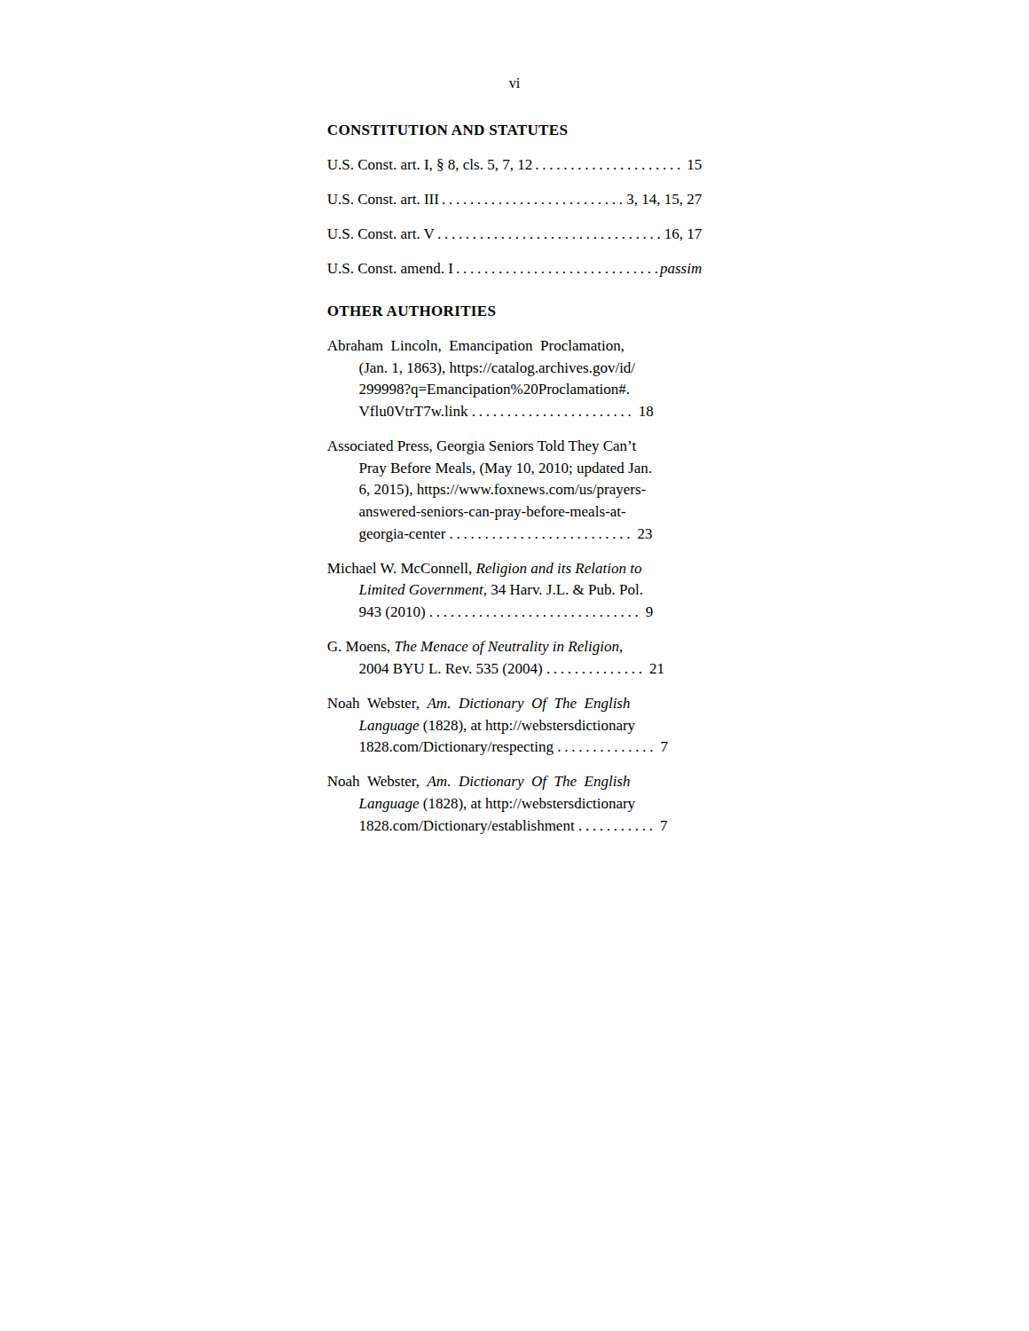vi
Constitution and Statutes
U.S. Const. art. I, § 8, cls. 5, 7, 12 ............................................................... 15
U.S. Const. art. III ............................................................... 3, 14, 15, 27
U.S. Const. art. V ............................................................... 16, 17
U.S. Const. amend. I ............................................................... passim
Other Authorities
Abraham Lincoln, Emancipation Proclamation, (Jan. 1, 1863), https://catalog.archives.gov/id/ 299998?q=Emancipation%20Proclamation#. Vflu0VtrT7w.link ....................... 18
Associated Press, Georgia Seniors Told They Can’t Pray Before Meals, (May 10, 2010; updated Jan. 6, 2015), https://www.foxnews.com/us/prayers- answered-seniors-can-pray-before-meals-at- georgia-center .......................... 23
Michael W. McConnell, Religion and its Relation to Limited Government, 34 Harv. J.L. & Pub. Pol. 943 (2010) .............................. 9
G. Moens, The Menace of Neutrality in Religion, 2004 BYU L. Rev. 535 (2004) .............. 21
Noah Webster, Am. Dictionary Of The English Language (1828), at http://webstersdictionary 1828.com/Dictionary/respecting .............. 7
Noah Webster, Am. Dictionary Of The English Language (1828), at http://webstersdictionary 1828.com/Dictionary/establishment ........... 7